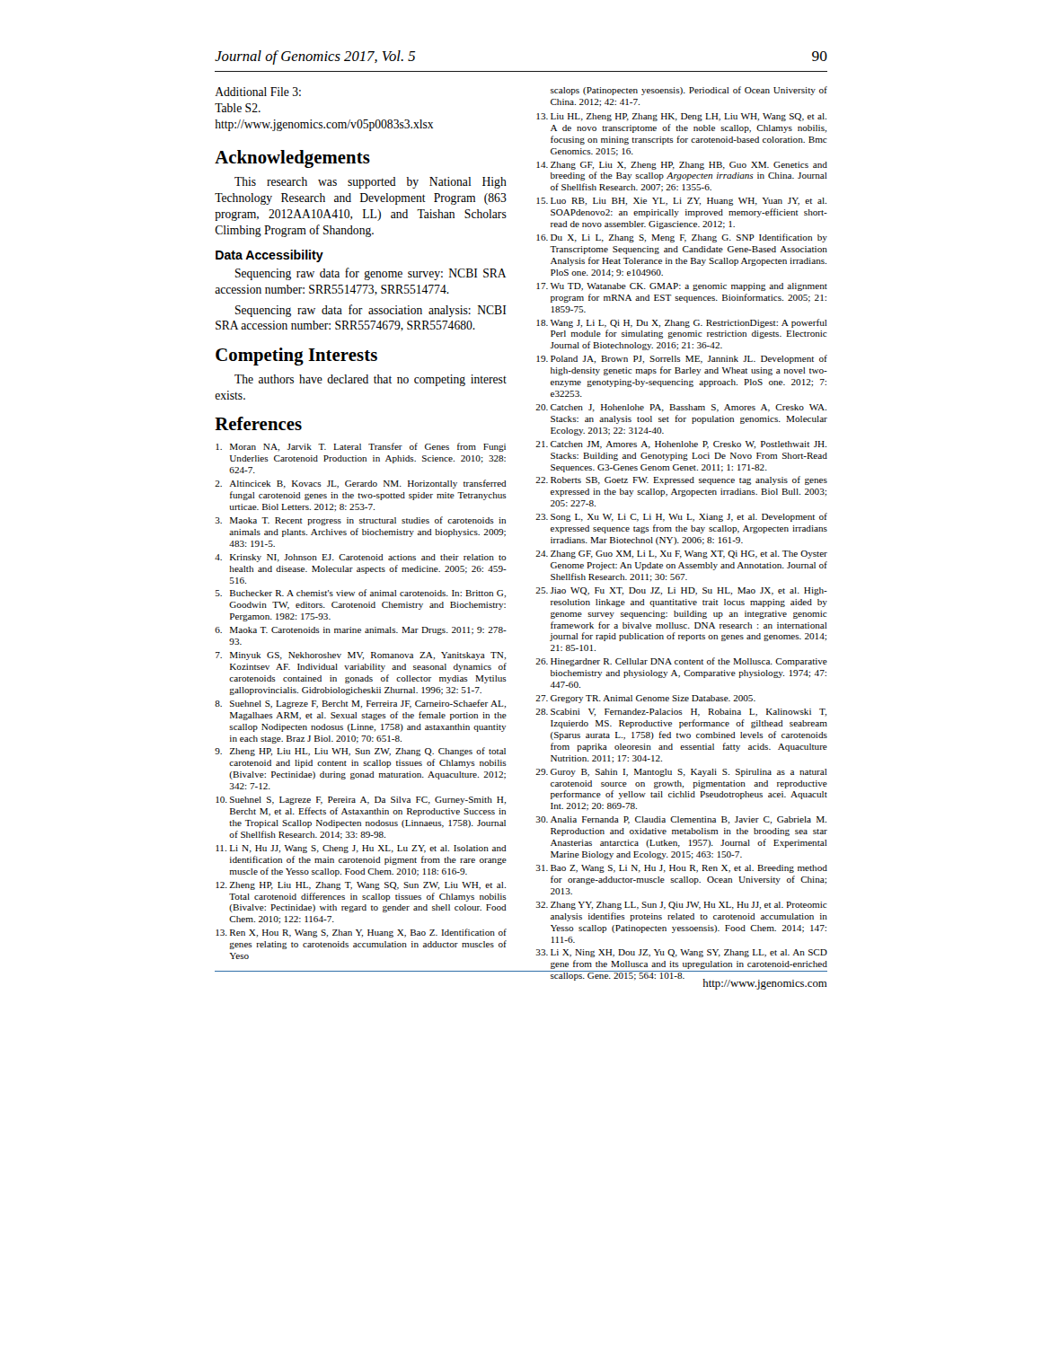Journal of Genomics 2017, Vol. 5
90
Additional File 3:
Table S2.
http://www.jgenomics.com/v05p0083s3.xlsx
Acknowledgements
This research was supported by National High Technology Research and Development Program (863 program, 2012AA10A410, LL) and Taishan Scholars Climbing Program of Shandong.
Data Accessibility
Sequencing raw data for genome survey: NCBI SRA accession number: SRR5514773, SRR5514774.
Sequencing raw data for association analysis: NCBI SRA accession number: SRR5574679, SRR5574680.
Competing Interests
The authors have declared that no competing interest exists.
References
Moran NA, Jarvik T. Lateral Transfer of Genes from Fungi Underlies Carotenoid Production in Aphids. Science. 2010; 328: 624-7.
Altincicek B, Kovacs JL, Gerardo NM. Horizontally transferred fungal carotenoid genes in the two-spotted spider mite Tetranychus urticae. Biol Letters. 2012; 8: 253-7.
Maoka T. Recent progress in structural studies of carotenoids in animals and plants. Archives of biochemistry and biophysics. 2009; 483: 191-5.
Krinsky NI, Johnson EJ. Carotenoid actions and their relation to health and disease. Molecular aspects of medicine. 2005; 26: 459-516.
Buchecker R. A chemist's view of animal carotenoids. In: Britton G, Goodwin TW, editors. Carotenoid Chemistry and Biochemistry: Pergamon. 1982: 175-93.
Maoka T. Carotenoids in marine animals. Mar Drugs. 2011; 9: 278-93.
Minyuk GS, Nekhoroshev MV, Romanova ZA, Yanitskaya TN, Kozintsev AF. Individual variability and seasonal dynamics of carotenoids contained in gonads of collector mydias Mytilus galloprovincialis. Gidrobiologicheskii Zhurnal. 1996; 32: 51-7.
Suehnel S, Lagreze F, Bercht M, Ferreira JF, Carneiro-Schaefer AL, Magalhaes ARM, et al. Sexual stages of the female portion in the scallop Nodipecten nodosus (Linne, 1758) and astaxanthin quantity in each stage. Braz J Biol. 2010; 70: 651-8.
Zheng HP, Liu HL, Liu WH, Sun ZW, Zhang Q. Changes of total carotenoid and lipid content in scallop tissues of Chlamys nobilis (Bivalve: Pectinidae) during gonad maturation. Aquaculture. 2012; 342: 7-12.
Suehnel S, Lagreze F, Pereira A, Da Silva FC, Gurney-Smith H, Bercht M, et al. Effects of Astaxanthin on Reproductive Success in the Tropical Scallop Nodipecten nodosus (Linnaeus, 1758). Journal of Shellfish Research. 2014; 33: 89-98.
Li N, Hu JJ, Wang S, Cheng J, Hu XL, Lu ZY, et al. Isolation and identification of the main carotenoid pigment from the rare orange muscle of the Yesso scallop. Food Chem. 2010; 118: 616-9.
Zheng HP, Liu HL, Zhang T, Wang SQ, Sun ZW, Liu WH, et al. Total carotenoid differences in scallop tissues of Chlamys nobilis (Bivalve: Pectinidae) with regard to gender and shell colour. Food Chem. 2010; 122: 1164-7.
Ren X, Hou R, Wang S, Zhan Y, Huang X, Bao Z. Identification of genes relating to carotenoids accumulation in adductor muscles of Yeso
scalops (Patinopecten yesoensis). Periodical of Ocean University of China. 2012; 42: 41-7.
Liu HL, Zheng HP, Zhang HK, Deng LH, Liu WH, Wang SQ, et al. A de novo transcriptome of the noble scallop, Chlamys nobilis, focusing on mining transcripts for carotenoid-based coloration. Bmc Genomics. 2015; 16.
Zhang GF, Liu X, Zheng HP, Zhang HB, Guo XM. Genetics and breeding of the Bay scallop Argopecten irradians in China. Journal of Shellfish Research. 2007; 26: 1355-6.
Luo RB, Liu BH, Xie YL, Li ZY, Huang WH, Yuan JY, et al. SOAPdenovo2: an empirically improved memory-efficient short-read de novo assembler. Gigascience. 2012; 1.
Du X, Li L, Zhang S, Meng F, Zhang G. SNP Identification by Transcriptome Sequencing and Candidate Gene-Based Association Analysis for Heat Tolerance in the Bay Scallop Argopecten irradians. PloS one. 2014; 9: e104960.
Wu TD, Watanabe CK. GMAP: a genomic mapping and alignment program for mRNA and EST sequences. Bioinformatics. 2005; 21: 1859-75.
Wang J, Li L, Qi H, Du X, Zhang G. RestrictionDigest: A powerful Perl module for simulating genomic restriction digests. Electronic Journal of Biotechnology. 2016; 21: 36-42.
Poland JA, Brown PJ, Sorrells ME, Jannink JL. Development of high-density genetic maps for Barley and Wheat using a novel two-enzyme genotyping-by-sequencing approach. PloS one. 2012; 7: e32253.
Catchen J, Hohenlohe PA, Bassham S, Amores A, Cresko WA. Stacks: an analysis tool set for population genomics. Molecular Ecology. 2013; 22: 3124-40.
Catchen JM, Amores A, Hohenlohe P, Cresko W, Postlethwait JH. Stacks: Building and Genotyping Loci De Novo From Short-Read Sequences. G3-Genes Genom Genet. 2011; 1: 171-82.
Roberts SB, Goetz FW. Expressed sequence tag analysis of genes expressed in the bay scallop, Argopecten irradians. Biol Bull. 2003; 205: 227-8.
Song L, Xu W, Li C, Li H, Wu L, Xiang J, et al. Development of expressed sequence tags from the bay scallop, Argopecten irradians irradians. Mar Biotechnol (NY). 2006; 8: 161-9.
Zhang GF, Guo XM, Li L, Xu F, Wang XT, Qi HG, et al. The Oyster Genome Project: An Update on Assembly and Annotation. Journal of Shellfish Research. 2011; 30: 567.
Jiao WQ, Fu XT, Dou JZ, Li HD, Su HL, Mao JX, et al. High-resolution linkage and quantitative trait locus mapping aided by genome survey sequencing: building up an integrative genomic framework for a bivalve mollusc. DNA research : an international journal for rapid publication of reports on genes and genomes. 2014; 21: 85-101.
Hinegardner R. Cellular DNA content of the Mollusca. Comparative biochemistry and physiology A, Comparative physiology. 1974; 47: 447-60.
Gregory TR. Animal Genome Size Database. 2005.
Scabini V, Fernandez-Palacios H, Robaina L, Kalinowski T, Izquierdo MS. Reproductive performance of gilthead seabream (Sparus aurata L., 1758) fed two combined levels of carotenoids from paprika oleoresin and essential fatty acids. Aquaculture Nutrition. 2011; 17: 304-12.
Guroy B, Sahin I, Mantoglu S, Kayali S. Spirulina as a natural carotenoid source on growth, pigmentation and reproductive performance of yellow tail cichlid Pseudotropheus acei. Aquacult Int. 2012; 20: 869-78.
Analia Fernanda P, Claudia Clementina B, Javier C, Gabriela M. Reproduction and oxidative metabolism in the brooding sea star Anasterias antarctica (Lutken, 1957). Journal of Experimental Marine Biology and Ecology. 2015; 463: 150-7.
Bao Z, Wang S, Li N, Hu J, Hou R, Ren X, et al. Breeding method for orange-adductor-muscle scallop. Ocean University of China; 2013.
Zhang YY, Zhang LL, Sun J, Qiu JW, Hu XL, Hu JJ, et al. Proteomic analysis identifies proteins related to carotenoid accumulation in Yesso scallop (Patinopecten yessoensis). Food Chem. 2014; 147: 111-6.
Li X, Ning XH, Dou JZ, Yu Q, Wang SY, Zhang LL, et al. An SCD gene from the Mollusca and its upregulation in carotenoid-enriched scallops. Gene. 2015; 564: 101-8.
http://www.jgenomics.com